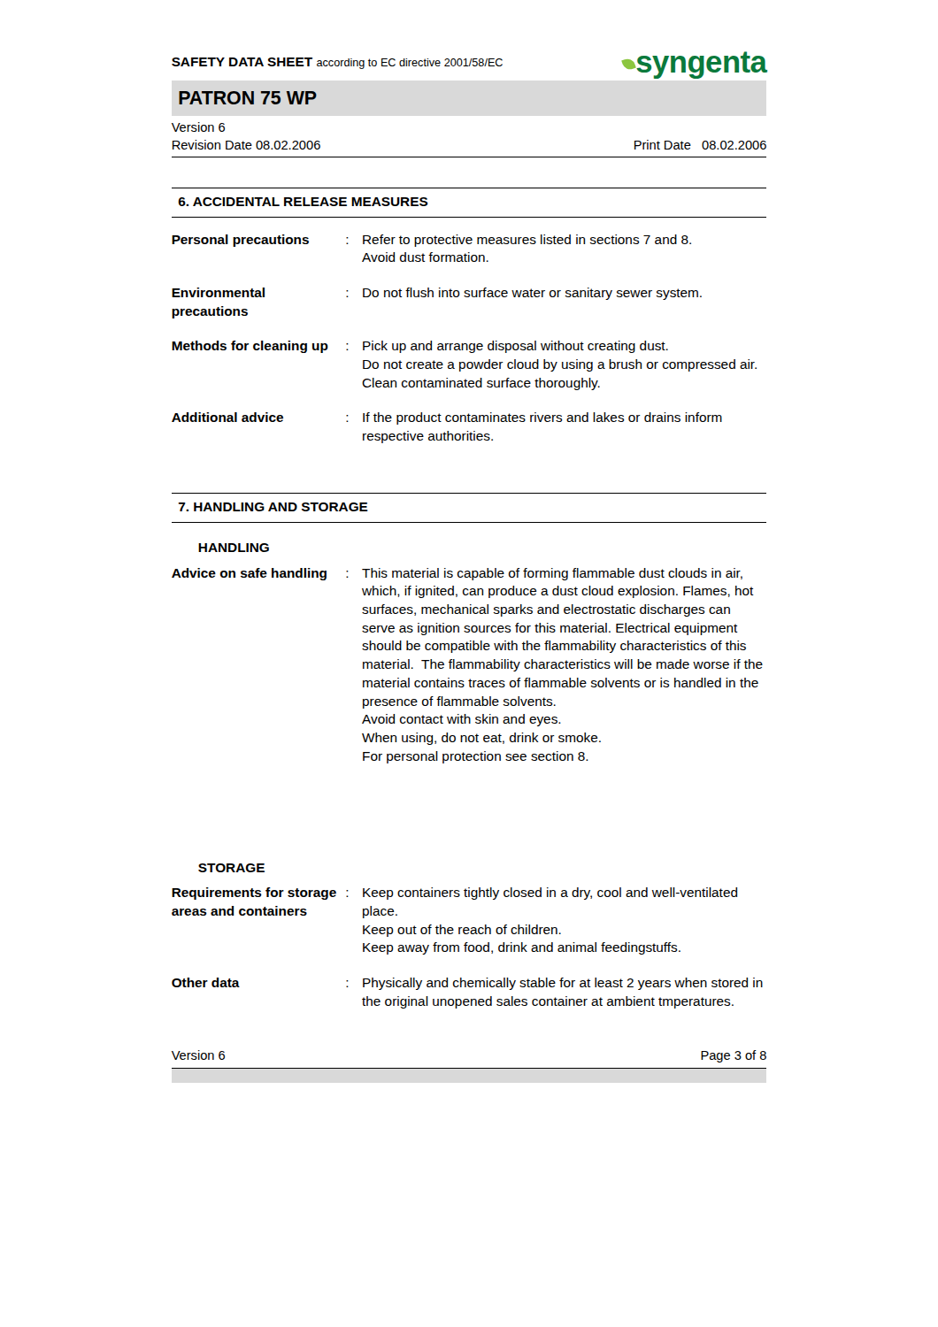SAFETY DATA SHEET according to EC directive 2001/58/EC
syngenta
PATRON 75 WP
Version 6
Revision Date 08.02.2006 Print Date 08.02.2006
6. ACCIDENTAL RELEASE MEASURES
| Personal precautions | : | Refer to protective measures listed in sections 7 and 8. Avoid dust formation. |
| Environmental precautions | : | Do not flush into surface water or sanitary sewer system. |
| Methods for cleaning up | : | Pick up and arrange disposal without creating dust. Do not create a powder cloud by using a brush or compressed air. Clean contaminated surface thoroughly. |
| Additional advice | : | If the product contaminates rivers and lakes or drains inform respective authorities. |
7. HANDLING AND STORAGE
HANDLING
| Advice on safe handling | : | This material is capable of forming flammable dust clouds in air, which, if ignited, can produce a dust cloud explosion. Flames, hot surfaces, mechanical sparks and electrostatic discharges can serve as ignition sources for this material. Electrical equipment should be compatible with the flammability characteristics of this material. The flammability characteristics will be made worse if the material contains traces of flammable solvents or is handled in the presence of flammable solvents. Avoid contact with skin and eyes. When using, do not eat, drink or smoke. For personal protection see section 8. |
STORAGE
| Requirements for storage areas and containers | : | Keep containers tightly closed in a dry, cool and well-ventilated place. Keep out of the reach of children. Keep away from food, drink and animal feedingstuffs. |
| Other data | : | Physically and chemically stable for at least 2 years when stored in the original unopened sales container at ambient tmperatures. |
Version 6 Page 3 of 8